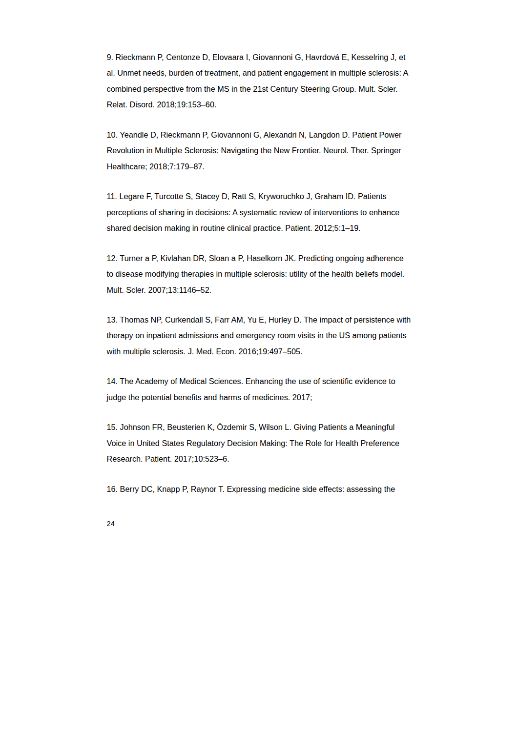9. Rieckmann P, Centonze D, Elovaara I, Giovannoni G, Havrdová E, Kesselring J, et al. Unmet needs, burden of treatment, and patient engagement in multiple sclerosis: A combined perspective from the MS in the 21st Century Steering Group. Mult. Scler. Relat. Disord. 2018;19:153–60.
10. Yeandle D, Rieckmann P, Giovannoni G, Alexandri N, Langdon D. Patient Power Revolution in Multiple Sclerosis: Navigating the New Frontier. Neurol. Ther. Springer Healthcare; 2018;7:179–87.
11. Legare F, Turcotte S, Stacey D, Ratt S, Kryworuchko J, Graham ID. Patients perceptions of sharing in decisions: A systematic review of interventions to enhance shared decision making in routine clinical practice. Patient. 2012;5:1–19.
12. Turner a P, Kivlahan DR, Sloan a P, Haselkorn JK. Predicting ongoing adherence to disease modifying therapies in multiple sclerosis: utility of the health beliefs model. Mult. Scler. 2007;13:1146–52.
13. Thomas NP, Curkendall S, Farr AM, Yu E, Hurley D. The impact of persistence with therapy on inpatient admissions and emergency room visits in the US among patients with multiple sclerosis. J. Med. Econ. 2016;19:497–505.
14. The Academy of Medical Sciences. Enhancing the use of scientific evidence to judge the potential benefits and harms of medicines. 2017;
15. Johnson FR, Beusterien K, Özdemir S, Wilson L. Giving Patients a Meaningful Voice in United States Regulatory Decision Making: The Role for Health Preference Research. Patient. 2017;10:523–6.
16. Berry DC, Knapp P, Raynor T. Expressing medicine side effects: assessing the
24